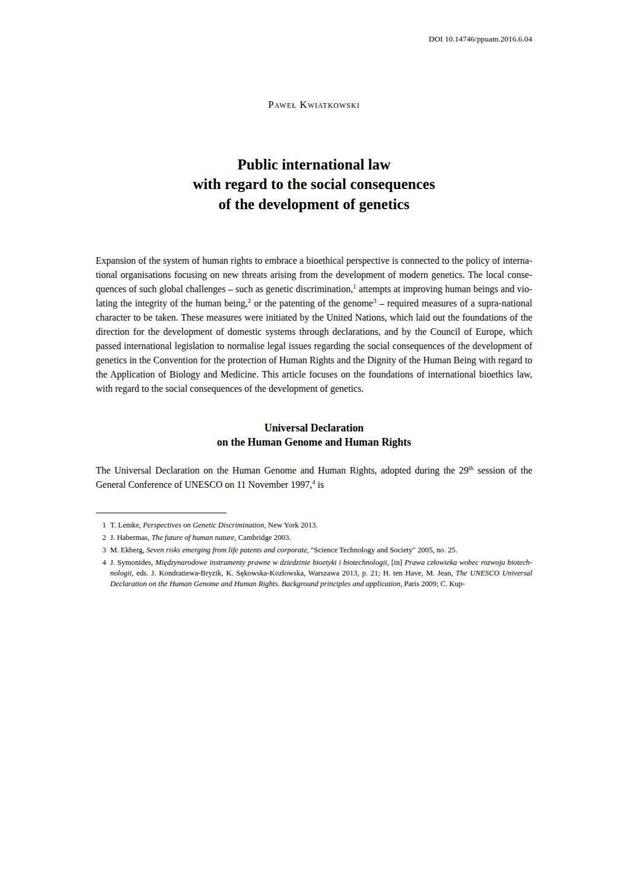DOI 10.14746/ppuam.2016.6.04
Paweł Kwiatkowski
Public international law
with regard to the social consequences
of the development of genetics
Expansion of the system of human rights to embrace a bioethical perspective is connected to the policy of international organisations focusing on new threats arising from the development of modern genetics. The local consequences of such global challenges – such as genetic discrimination,1 attempts at improving human beings and violating the integrity of the human being,2 or the patenting of the genome3 – required measures of a supra-national character to be taken. These measures were initiated by the United Nations, which laid out the foundations of the direction for the development of domestic systems through declarations, and by the Council of Europe, which passed international legislation to normalise legal issues regarding the social consequences of the development of genetics in the Convention for the protection of Human Rights and the Dignity of the Human Being with regard to the Application of Biology and Medicine. This article focuses on the foundations of international bioethics law, with regard to the social consequences of the development of genetics.
Universal Declaration
on the Human Genome and Human Rights
The Universal Declaration on the Human Genome and Human Rights, adopted during the 29th session of the General Conference of UNESCO on 11 November 1997,4 is
1 T. Lemke, Perspectives on Genetic Discrimination, New York 2013.
2 J. Habermas, The future of human nature, Cambridge 2003.
3 M. Ekberg, Seven risks emerging from life patents and corporate, "Science Technology and Society" 2005, no. 25.
4 J. Symonides, Międzynarodowe instrumenty prawne w dziedzinie bioetyki i biotechnologii, [in] Prawa człowieka wobec rozwoju biotechnologii, eds. J. Kondratiewa-Bryzik, K. Sękowska-Kozłowska, Warszawa 2013, p. 21; H. ten Have, M. Jean, The UNESCO Universal Declaration on the Human Genome and Human Rights. Background principles and application, Paris 2009; C. Kup-